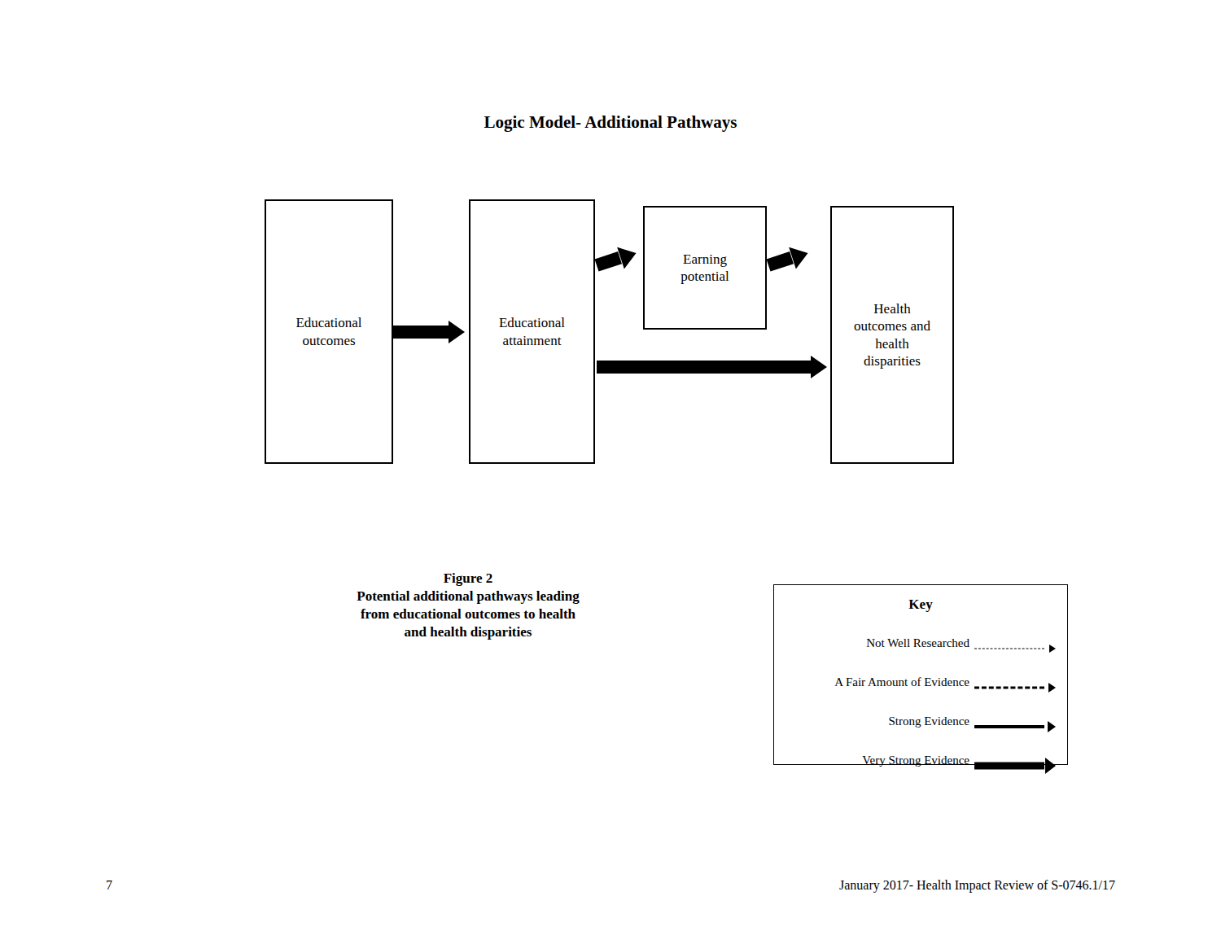Logic Model- Additional Pathways
Educational
outcomes
Educational
attainment
Earning
potential
Health
outcomes and
health
disparities
Figure 2
Potential additional pathways leading from educational outcomes to health and health disparities
Key
Not Well Researched
A Fair Amount of Evidence
Strong Evidence
Very Strong Evidence
7 January 2017- Health Impact Review of S-0746.1/17